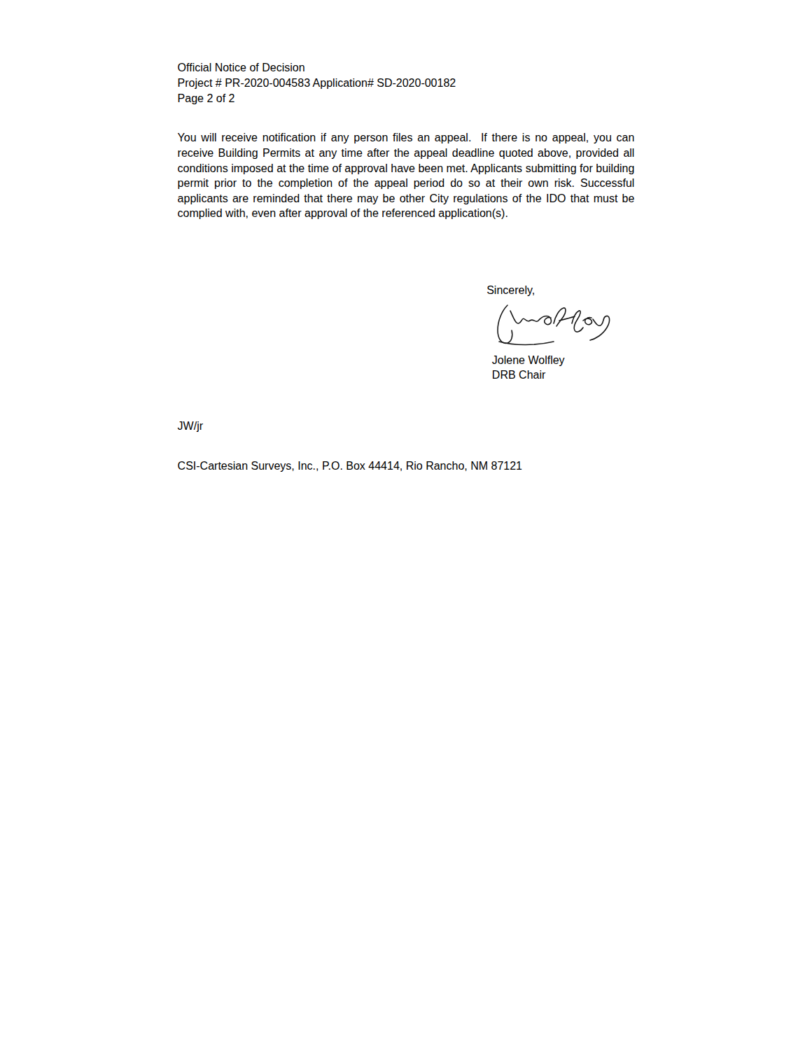Official Notice of Decision
Project # PR-2020-004583 Application# SD-2020-00182
Page 2 of 2
You will receive notification if any person files an appeal. If there is no appeal, you can receive Building Permits at any time after the appeal deadline quoted above, provided all conditions imposed at the time of approval have been met. Applicants submitting for building permit prior to the completion of the appeal period do so at their own risk. Successful applicants are reminded that there may be other City regulations of the IDO that must be complied with, even after approval of the referenced application(s).
Sincerely,
Jolene Wolfley
DRB Chair
JW/jr
CSI-Cartesian Surveys, Inc., P.O. Box 44414, Rio Rancho, NM 87121